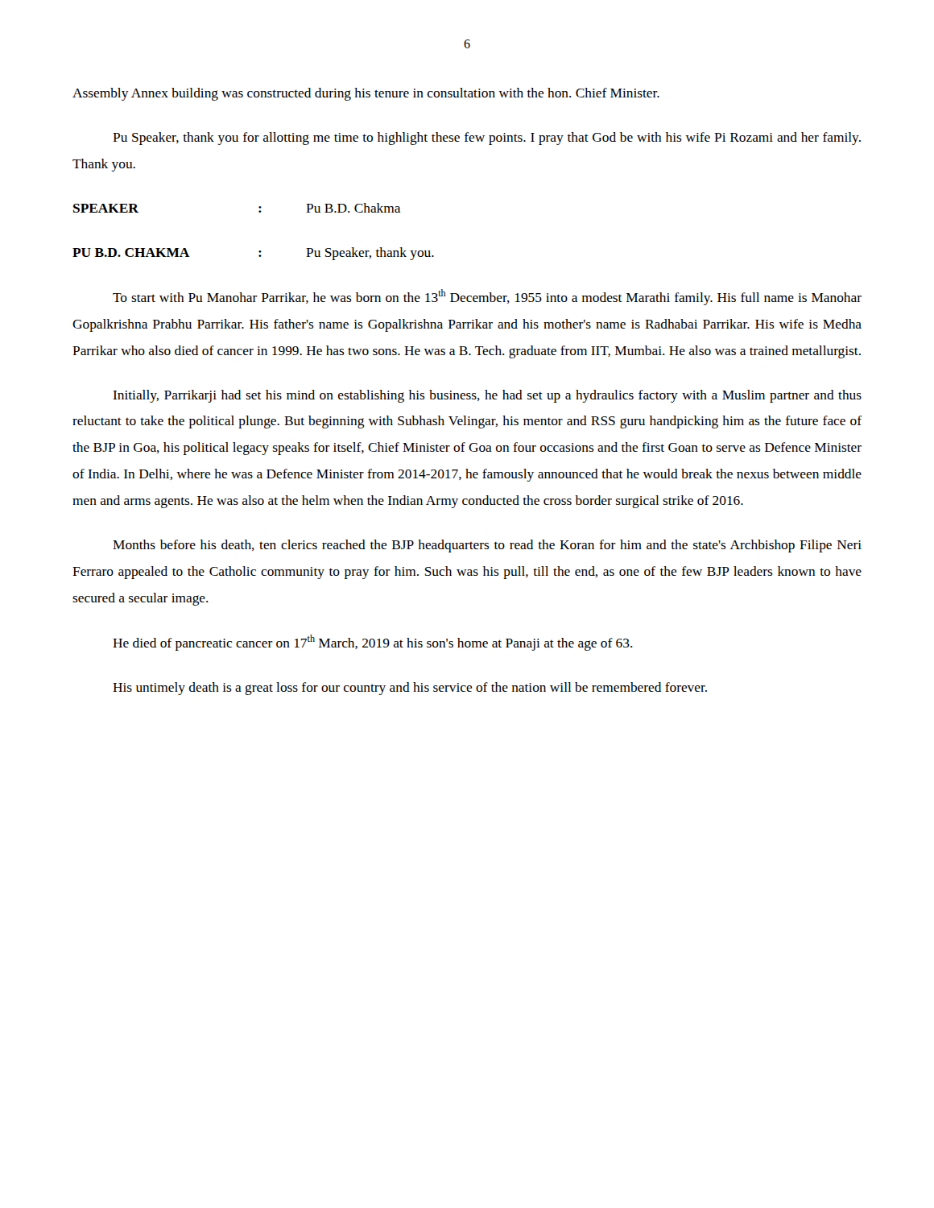6
Assembly Annex building was constructed during his tenure in consultation with the hon. Chief Minister.
Pu Speaker, thank you for allotting me time to highlight these few points. I pray that God be with his wife Pi Rozami and her family. Thank you.
SPEAKER : Pu B.D. Chakma
PU B.D. CHAKMA : Pu Speaker, thank you.
To start with Pu Manohar Parrikar, he was born on the 13th December, 1955 into a modest Marathi family. His full name is Manohar Gopalkrishna Prabhu Parrikar. His father's name is Gopalkrishna Parrikar and his mother's name is Radhabai Parrikar. His wife is Medha Parrikar who also died of cancer in 1999. He has two sons. He was a B. Tech. graduate from IIT, Mumbai. He also was a trained metallurgist.
Initially, Parrikarji had set his mind on establishing his business, he had set up a hydraulics factory with a Muslim partner and thus reluctant to take the political plunge. But beginning with Subhash Velingar, his mentor and RSS guru handpicking him as the future face of the BJP in Goa, his political legacy speaks for itself, Chief Minister of Goa on four occasions and the first Goan to serve as Defence Minister of India. In Delhi, where he was a Defence Minister from 2014-2017, he famously announced that he would break the nexus between middle men and arms agents. He was also at the helm when the Indian Army conducted the cross border surgical strike of 2016.
Months before his death, ten clerics reached the BJP headquarters to read the Koran for him and the state's Archbishop Filipe Neri Ferraro appealed to the Catholic community to pray for him. Such was his pull, till the end, as one of the few BJP leaders known to have secured a secular image.
He died of pancreatic cancer on 17th March, 2019 at his son's home at Panaji at the age of 63.
His untimely death is a great loss for our country and his service of the nation will be remembered forever.